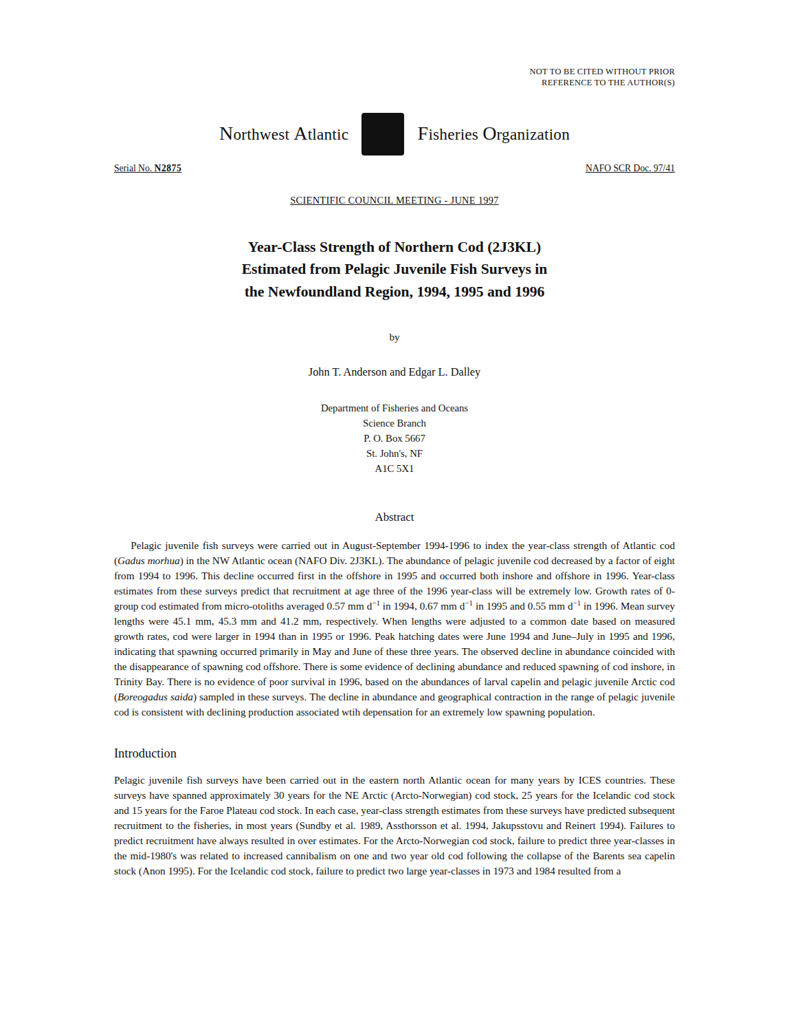NOT TO BE CITED WITHOUT PRIOR
REFERENCE TO THE AUTHOR(S)
Northwest Atlantic
Fisheries Organization
Serial No. N2875
NAFO SCR Doc. 97/41
SCIENTIFIC COUNCIL MEETING - JUNE 1997
Year-Class Strength of Northern Cod (2J3KL)
Estimated from Pelagic Juvenile Fish Surveys in
the Newfoundland Region, 1994, 1995 and 1996
by
John T. Anderson and Edgar L. Dalley
Department of Fisheries and Oceans
Science Branch
P. O. Box 5667
St. John's, NF
A1C 5X1
Abstract
Pelagic juvenile fish surveys were carried out in August-September 1994-1996 to index the year-class strength of Atlantic cod (Gadus morhua) in the NW Atlantic ocean (NAFO Div. 2J3KL). The abundance of pelagic juvenile cod decreased by a factor of eight from 1994 to 1996. This decline occurred first in the offshore in 1995 and occurred both inshore and offshore in 1996. Year-class estimates from these surveys predict that recruitment at age three of the 1996 year-class will be extremely low. Growth rates of 0-group cod estimated from micro-otoliths averaged 0.57 mm d−1 in 1994, 0.67 mm d−1 in 1995 and 0.55 mm d−1 in 1996. Mean survey lengths were 45.1 mm, 45.3 mm and 41.2 mm, respectively. When lengths were adjusted to a common date based on measured growth rates, cod were larger in 1994 than in 1995 or 1996. Peak hatching dates were June 1994 and June–July in 1995 and 1996, indicating that spawning occurred primarily in May and June of these three years. The observed decline in abundance coincided with the disappearance of spawning cod offshore. There is some evidence of declining abundance and reduced spawning of cod inshore, in Trinity Bay. There is no evidence of poor survival in 1996, based on the abundances of larval capelin and pelagic juvenile Arctic cod (Boreogadus saida) sampled in these surveys. The decline in abundance and geographical contraction in the range of pelagic juvenile cod is consistent with declining production associated wtih depensation for an extremely low spawning population.
Introduction
Pelagic juvenile fish surveys have been carried out in the eastern north Atlantic ocean for many years by ICES countries. These surveys have spanned approximately 30 years for the NE Arctic (Arcto-Norwegian) cod stock, 25 years for the Icelandic cod stock and 15 years for the Faroe Plateau cod stock. In each case, year-class strength estimates from these surveys have predicted subsequent recruitment to the fisheries, in most years (Sundby et al. 1989, Assthorsson et al. 1994, Jakupsstovu and Reinert 1994). Failures to predict recruitment have always resulted in over estimates. For the Arcto-Norwegian cod stock, failure to predict three year-classes in the mid-1980's was related to increased cannibalism on one and two year old cod following the collapse of the Barents sea capelin stock (Anon 1995). For the Icelandic cod stock, failure to predict two large year-classes in 1973 and 1984 resulted from a